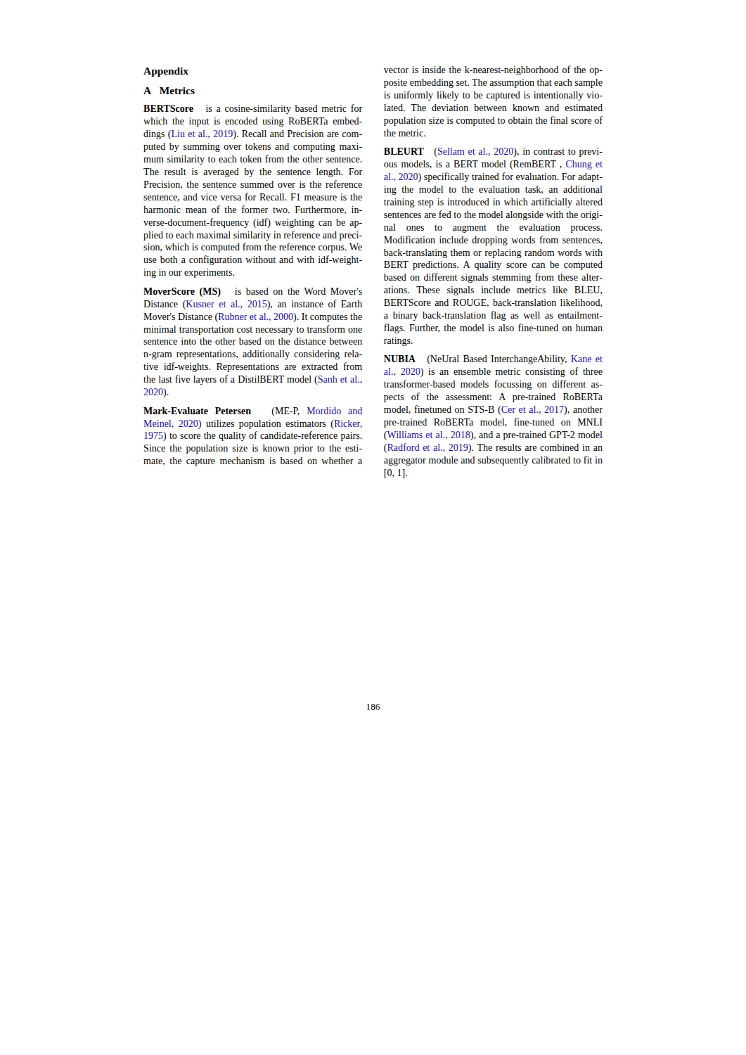Appendix
A Metrics
BERTScore is a cosine-similarity based metric for which the input is encoded using RoBERTa embeddings (Liu et al., 2019). Recall and Precision are computed by summing over tokens and computing maximum similarity to each token from the other sentence. The result is averaged by the sentence length. For Precision, the sentence summed over is the reference sentence, and vice versa for Recall. F1 measure is the harmonic mean of the former two. Furthermore, inverse-document-frequency (idf) weighting can be applied to each maximal similarity in reference and precision, which is computed from the reference corpus. We use both a configuration without and with idf-weighting in our experiments.
MoverScore (MS) is based on the Word Mover's Distance (Kusner et al., 2015), an instance of Earth Mover's Distance (Rubner et al., 2000). It computes the minimal transportation cost necessary to transform one sentence into the other based on the distance between n-gram representations, additionally considering relative idf-weights. Representations are extracted from the last five layers of a DistilBERT model (Sanh et al., 2020).
Mark-Evaluate Petersen (ME-P, Mordido and Meinel, 2020) utilizes population estimators (Ricker, 1975) to score the quality of candidate-reference pairs. Since the population size is known prior to the estimate, the capture mechanism is based on whether a vector is inside the k-nearest-neighborhood of the opposite embedding set. The assumption that each sample is uniformly likely to be captured is intentionally violated. The deviation between known and estimated population size is computed to obtain the final score of the metric.
BLEURT (Sellam et al., 2020), in contrast to previous models, is a BERT model (RemBERT , Chung et al., 2020) specifically trained for evaluation. For adapting the model to the evaluation task, an additional training step is introduced in which artificially altered sentences are fed to the model alongside with the original ones to augment the evaluation process. Modification include dropping words from sentences, back-translating them or replacing random words with BERT predictions. A quality score can be computed based on different signals stemming from these alterations. These signals include metrics like BLEU, BERTScore and ROUGE, back-translation likelihood, a binary back-translation flag as well as entailment-flags. Further, the model is also fine-tuned on human ratings.
NUBIA (NeUral Based InterchangeAbility, Kane et al., 2020) is an ensemble metric consisting of three transformer-based models focussing on different aspects of the assessment: A pre-trained RoBERTa model, finetuned on STS-B (Cer et al., 2017), another pre-trained RoBERTa model, fine-tuned on MNLI (Williams et al., 2018), and a pre-trained GPT-2 model (Radford et al., 2019). The results are combined in an aggregator module and subsequently calibrated to fit in [0, 1].
186